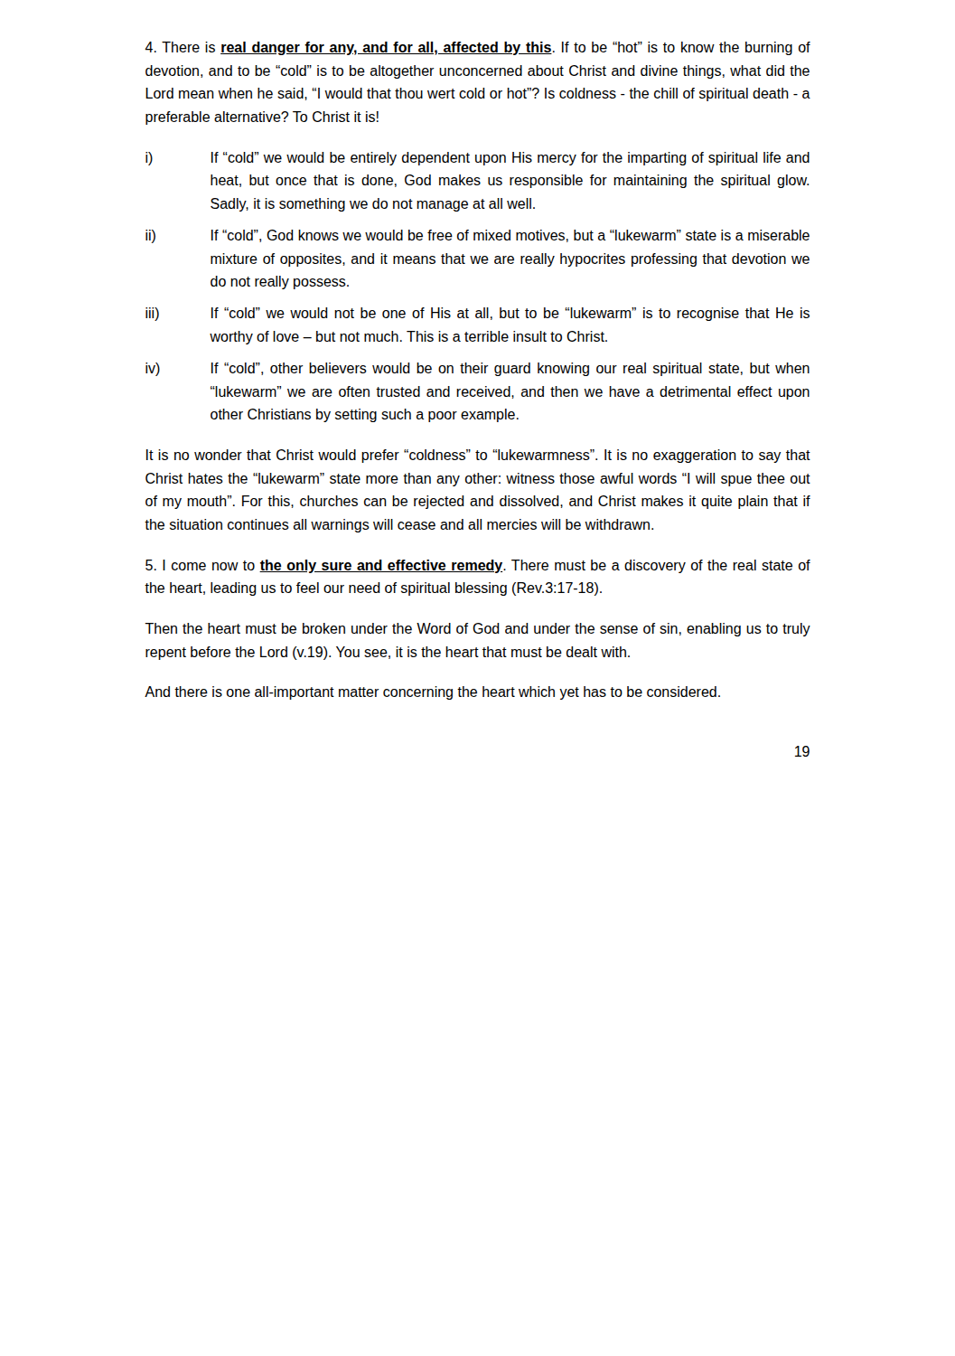4. There is real danger for any, and for all, affected by this. If to be “hot” is to know the burning of devotion, and to be “cold” is to be altogether unconcerned about Christ and divine things, what did the Lord mean when he said, “I would that thou wert cold or hot”? Is coldness - the chill of spiritual death - a preferable alternative? To Christ it is!
i) If “cold” we would be entirely dependent upon His mercy for the imparting of spiritual life and heat, but once that is done, God makes us responsible for maintaining the spiritual glow. Sadly, it is something we do not manage at all well.
ii) If “cold”, God knows we would be free of mixed motives, but a “lukewarm” state is a miserable mixture of opposites, and it means that we are really hypocrites professing that devotion we do not really possess.
iii) If “cold” we would not be one of His at all, but to be “lukewarm” is to recognise that He is worthy of love – but not much. This is a terrible insult to Christ.
iv) If “cold”, other believers would be on their guard knowing our real spiritual state, but when “lukewarm” we are often trusted and received, and then we have a detrimental effect upon other Christians by setting such a poor example.
It is no wonder that Christ would prefer “coldness” to “lukewarmness”. It is no exaggeration to say that Christ hates the “lukewarm” state more than any other: witness those awful words “I will spue thee out of my mouth”. For this, churches can be rejected and dissolved, and Christ makes it quite plain that if the situation continues all warnings will cease and all mercies will be withdrawn.
5. I come now to the only sure and effective remedy. There must be a discovery of the real state of the heart, leading us to feel our need of spiritual blessing (Rev.3:17-18).
Then the heart must be broken under the Word of God and under the sense of sin, enabling us to truly repent before the Lord (v.19). You see, it is the heart that must be dealt with.
And there is one all-important matter concerning the heart which yet has to be considered.
19